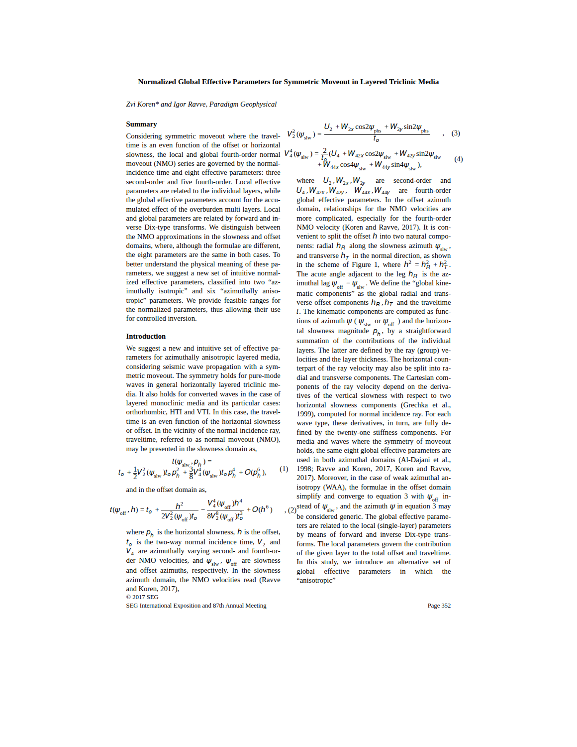Normalized Global Effective Parameters for Symmetric Moveout in Layered Triclinic Media
Zvi Koren* and Igor Ravve, Paradigm Geophysical
Summary
Considering symmetric moveout where the traveltime is an even function of the offset or horizontal slowness, the local and global fourth-order normal moveout (NMO) series are governed by the normal-incidence time and eight effective parameters: three second-order and five fourth-order. Local effective parameters are related to the individual layers, while the global effective parameters account for the accumulated effect of the overburden multi layers. Local and global parameters are related by forward and inverse Dix-type transforms. We distinguish between the NMO approximations in the slowness and offset domains, where, although the formulae are different, the eight parameters are the same in both cases. To better understand the physical meaning of these parameters, we suggest a new set of intuitive normalized effective parameters, classified into two “azimuthally isotropic” and six “azimuthally anisotropic” parameters. We provide feasible ranges for the normalized parameters, thus allowing their use for controlled inversion.
Introduction
We suggest a new and intuitive set of effective parameters for azimuthally anisotropic layered media, considering seismic wave propagation with a symmetric moveout. The symmetry holds for pure-mode waves in general horizontally layered triclinic media. It also holds for converted waves in the case of layered monoclinic media and its particular cases: orthorhombic, HTI and VTI. In this case, the traveltime is an even function of the horizontal slowness or offset. In the vicinity of the normal incidence ray, traveltime, referred to as normal moveout (NMO), may be presented in the slowness domain as,
t⁡ ( ψslw , ph ) = to + 12 V22 (ψslw) to ph2 + 38 V44 (ψslw) to ph4 + O (ph6) ,
(1)
and in the offset domain as,
t (ψoff,h) = to + h2 2 V22 (ψoff) to − V44 (ψoff) h4 8 V28 (ψoff) to3 + O (h6)
, (2)
where ph is the horizontal slowness, h is the offset, to is the two-way normal incidence time, V2 and V4 are azimuthally varying second- and fourth-order NMO velocities, and ψslw, ψoff are slowness and offset azimuths, respectively. In the slowness azimuth domain, the NMO velocities read (Ravve and Koren, 2017),
V22 (ψslw) = U2 + W2x cos⁡2ψphs + W2y sin⁡2ψphs to
, (3)
V44 (ψslw) = 2to ( U4 + W42x cos⁡2ψslw + W42y sin⁡2ψslw + W44x cos⁡4ψslw + W44y sin⁡4ψslw ) ,
(4)
where U2,W2x,W2y are second-order and U4,W42x,W42y, W44x,W44y are fourth-order global effective parameters. In the offset azimuth domain, relationships for the NMO velocities are more complicated, especially for the fourth-order NMO velocity (Koren and Ravve, 2017). It is convenient to split the offset h into two natural components: radial hR along the slowness azimuth ψslw, and transverse hT in the normal direction, as shown in the scheme of Figure 1, where h2=hR2+hT2. The acute angle adjacent to the leg hR is the azimuthal lag ψoff−ψslw. We define the “global kinematic components” as the global radial and transverse offset components hR,hT and the traveltime t. The kinematic components are computed as functions of azimuth ψ ( ψslw or ψoff ) and the horizontal slowness magnitude ph, by a straightforward summation of the contributions of the individual layers. The latter are defined by the ray (group) velocities and the layer thickness. The horizontal counterpart of the ray velocity may also be split into radial and transverse components. The Cartesian components of the ray velocity depend on the derivatives of the vertical slowness with respect to two horizontal slowness components (Grechka et al., 1999), computed for normal incidence ray. For each wave type, these derivatives, in turn, are fully defined by the twenty-one stiffness components. For media and waves where the symmetry of moveout holds, the same eight global effective parameters are used in both azimuthal domains (Al-Dajani et al., 1998; Ravve and Koren, 2017, Koren and Ravve, 2017). Moreover, in the case of weak azimuthal anisotropy (WAA), the formulae in the offset domain simplify and converge to equation 3 with ψoff instead of ψslw, and the azimuth ψ in equation 3 may be considered generic. The global effective parameters are related to the local (single-layer) parameters by means of forward and inverse Dix-type transforms. The local parameters govern the contribution of the given layer to the total offset and traveltime. In this study, we introduce an alternative set of global effective parameters in which the “anisotropic”
© 2017 SEG
SEG International Exposition and 87th Annual Meeting
Page 352